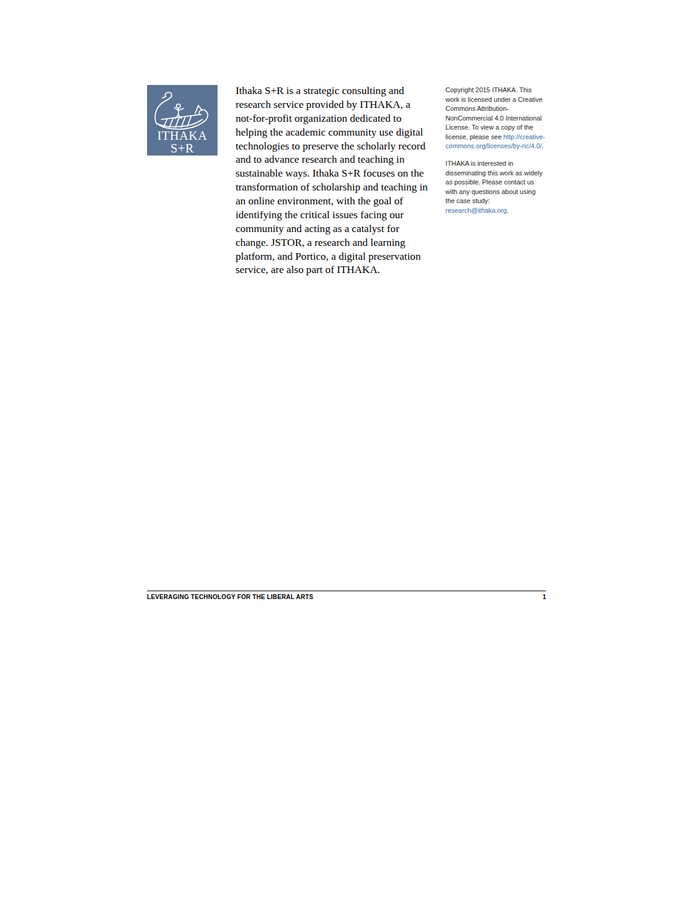ITHAKA S+R
Ithaka S+R is a strategic consulting and research service provided by ITHAKA, a not-for-profit organization dedicated to helping the academic community use digital technologies to preserve the scholarly record and to advance research and teaching in sustainable ways. Ithaka S+R focuses on the transformation of scholarship and teaching in an online environment, with the goal of identifying the critical issues facing our community and acting as a catalyst for change. JSTOR, a research and learning platform, and Portico, a digital preservation service, are also part of ITHAKA.
Copyright 2015 ITHAKA. This work is licensed under a Creative Commons Attribution-NonCommercial 4.0 International License. To view a copy of the license, please see http://creative-commons.org/licenses/by-nc/4.0/.
ITHAKA is interested in disseminating this work as widely as possible. Please contact us with any questions about using the case study: research@ithaka.org.
LEVERAGING TECHNOLOGY FOR THE LIBERAL ARTS 1